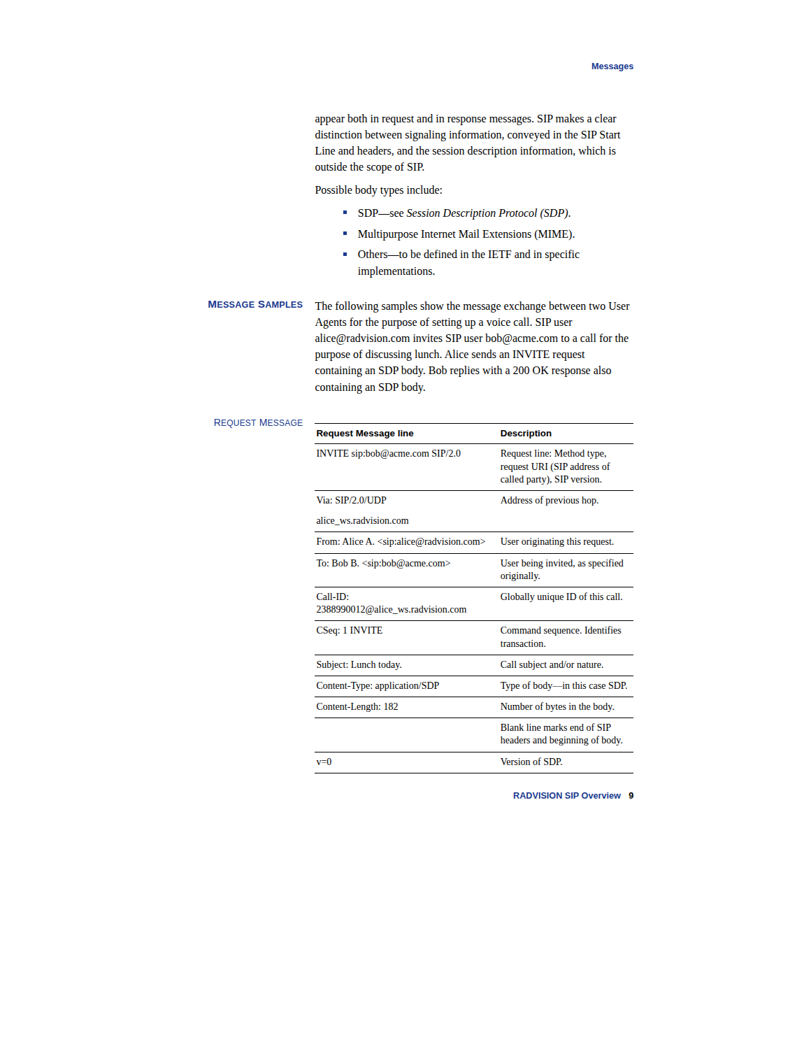Messages
appear both in request and in response messages. SIP makes a clear distinction between signaling information, conveyed in the SIP Start Line and headers, and the session description information, which is outside the scope of SIP.
Possible body types include:
SDP—see Session Description Protocol (SDP).
Multipurpose Internet Mail Extensions (MIME).
Others—to be defined in the IETF and in specific implementations.
MESSAGE SAMPLES
The following samples show the message exchange between two User Agents for the purpose of setting up a voice call. SIP user alice@radvision.com invites SIP user bob@acme.com to a call for the purpose of discussing lunch. Alice sends an INVITE request containing an SDP body. Bob replies with a 200 OK response also containing an SDP body.
REQUEST MESSAGE
| Request Message line | Description |
| --- | --- |
| INVITE sip:bob@acme.com SIP/2.0 | Request line: Method type, request URI (SIP address of called party), SIP version. |
| Via: SIP/2.0/UDP | Address of previous hop. |
| alice_ws.radvision.com | |
| From: Alice A. <sip:alice@radvision.com> | User originating this request. |
| To: Bob B. <sip:bob@acme.com> | User being invited, as specified originally. |
| Call-ID: 2388990012@alice_ws.radvision.com | Globally unique ID of this call. |
| CSeq: 1 INVITE | Command sequence. Identifies transaction. |
| Subject: Lunch today. | Call subject and/or nature. |
| Content-Type: application/SDP | Type of body—in this case SDP. |
| Content-Length: 182 | Number of bytes in the body. |
| | Blank line marks end of SIP headers and beginning of body. |
| v=0 | Version of SDP. |
RADVISION SIP Overview9